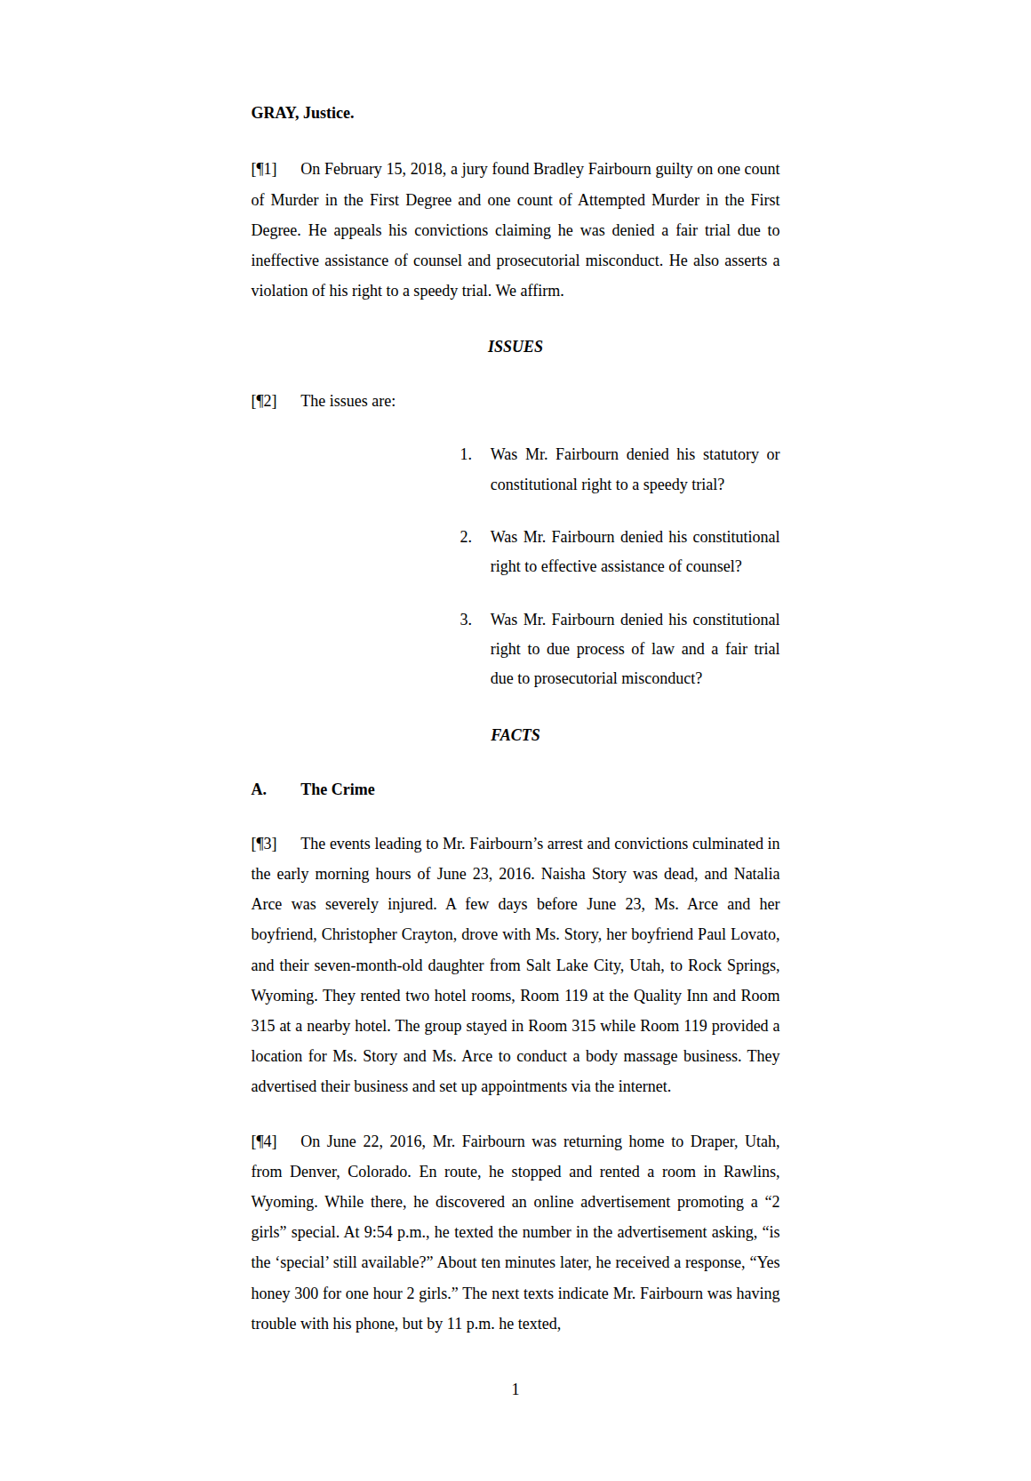GRAY, Justice.
[¶1] On February 15, 2018, a jury found Bradley Fairbourn guilty on one count of Murder in the First Degree and one count of Attempted Murder in the First Degree. He appeals his convictions claiming he was denied a fair trial due to ineffective assistance of counsel and prosecutorial misconduct. He also asserts a violation of his right to a speedy trial. We affirm.
ISSUES
[¶2] The issues are:
1. Was Mr. Fairbourn denied his statutory or constitutional right to a speedy trial?
2. Was Mr. Fairbourn denied his constitutional right to effective assistance of counsel?
3. Was Mr. Fairbourn denied his constitutional right to due process of law and a fair trial due to prosecutorial misconduct?
FACTS
A. The Crime
[¶3] The events leading to Mr. Fairbourn’s arrest and convictions culminated in the early morning hours of June 23, 2016. Naisha Story was dead, and Natalia Arce was severely injured. A few days before June 23, Ms. Arce and her boyfriend, Christopher Crayton, drove with Ms. Story, her boyfriend Paul Lovato, and their seven-month-old daughter from Salt Lake City, Utah, to Rock Springs, Wyoming. They rented two hotel rooms, Room 119 at the Quality Inn and Room 315 at a nearby hotel. The group stayed in Room 315 while Room 119 provided a location for Ms. Story and Ms. Arce to conduct a body massage business. They advertised their business and set up appointments via the internet.
[¶4] On June 22, 2016, Mr. Fairbourn was returning home to Draper, Utah, from Denver, Colorado. En route, he stopped and rented a room in Rawlins, Wyoming. While there, he discovered an online advertisement promoting a “2 girls” special. At 9:54 p.m., he texted the number in the advertisement asking, “is the ‘special’ still available?” About ten minutes later, he received a response, “Yes honey 300 for one hour 2 girls.” The next texts indicate Mr. Fairbourn was having trouble with his phone, but by 11 p.m. he texted,
1